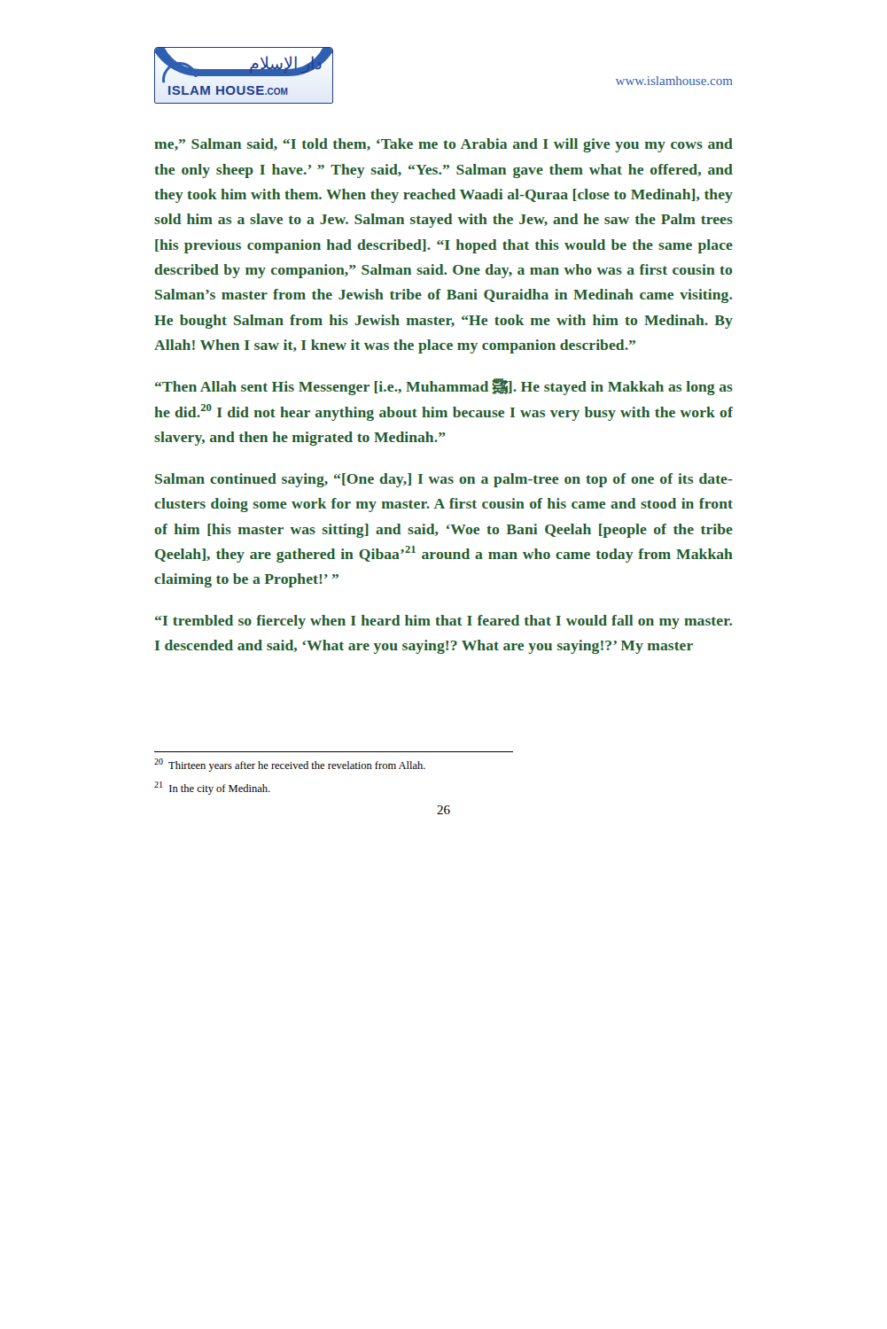دار الإسلام
ISLAM HOUSE.COM
www.islamhouse.com
me,” Salman said, “I told them, ‘Take me to Arabia and I will give you my cows and the only sheep I have.’ ” They said, “Yes.” Salman gave them what he offered, and they took him with them. When they reached Waadi al-Quraa [close to Medinah], they sold him as a slave to a Jew. Salman stayed with the Jew, and he saw the Palm trees [his previous companion had described]. “I hoped that this would be the same place described by my companion,” Salman said. One day, a man who was a first cousin to Salman’s master from the Jewish tribe of Bani Quraidha in Medinah came visiting. He bought Salman from his Jewish master, “He took me with him to Medinah. By Allah! When I saw it, I knew it was the place my companion described.”
“Then Allah sent His Messenger [i.e., Muhammad ﷺ]. He stayed in Makkah as long as he did.20 I did not hear anything about him because I was very busy with the work of slavery, and then he migrated to Medinah.”
Salman continued saying, “[One day,] I was on a palm-tree on top of one of its date-clusters doing some work for my master. A first cousin of his came and stood in front of him [his master was sitting] and said, ‘Woe to Bani Qeelah [people of the tribe Qeelah], they are gathered in Qibaa’21 around a man who came today from Makkah claiming to be a Prophet!’ ”
“I trembled so fiercely when I heard him that I feared that I would fall on my master. I descended and said, ‘What are you saying!? What are you saying!?’ My master
20 Thirteen years after he received the revelation from Allah.
21 In the city of Medinah.
26